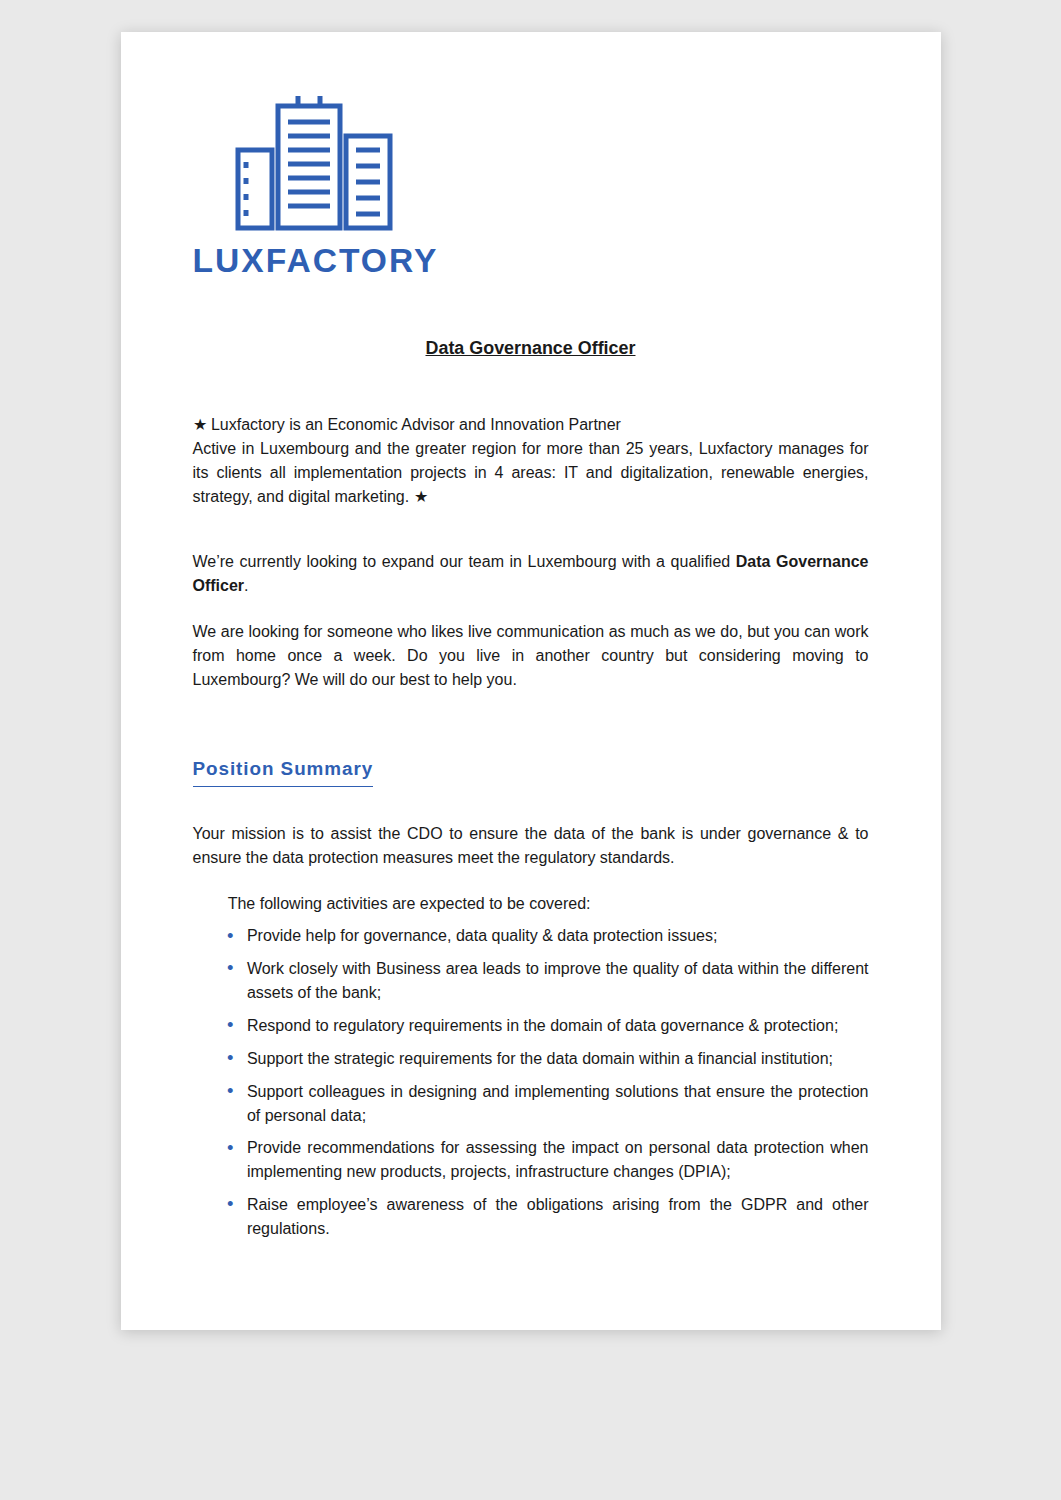LUXFACTORY
Data Governance Officer
★ Luxfactory is an Economic Advisor and Innovation Partner
Active in Luxembourg and the greater region for more than 25 years, Luxfactory manages for its clients all implementation projects in 4 areas: IT and digitalization, renewable energies, strategy, and digital marketing. ★
We’re currently looking to expand our team in Luxembourg with a qualified Data Governance Officer.
We are looking for someone who likes live communication as much as we do, but you can work from home once a week. Do you live in another country but considering moving to Luxembourg? We will do our best to help you.
Position Summary
Your mission is to assist the CDO to ensure the data of the bank is under governance & to ensure the data protection measures meet the regulatory standards.
The following activities are expected to be covered:
Provide help for governance, data quality & data protection issues;
Work closely with Business area leads to improve the quality of data within the different assets of the bank;
Respond to regulatory requirements in the domain of data governance & protection;
Support the strategic requirements for the data domain within a financial institution;
Support colleagues in designing and implementing solutions that ensure the protection of personal data;
Provide recommendations for assessing the impact on personal data protection when implementing new products, projects, infrastructure changes (DPIA);
Raise employee’s awareness of the obligations arising from the GDPR and other regulations.